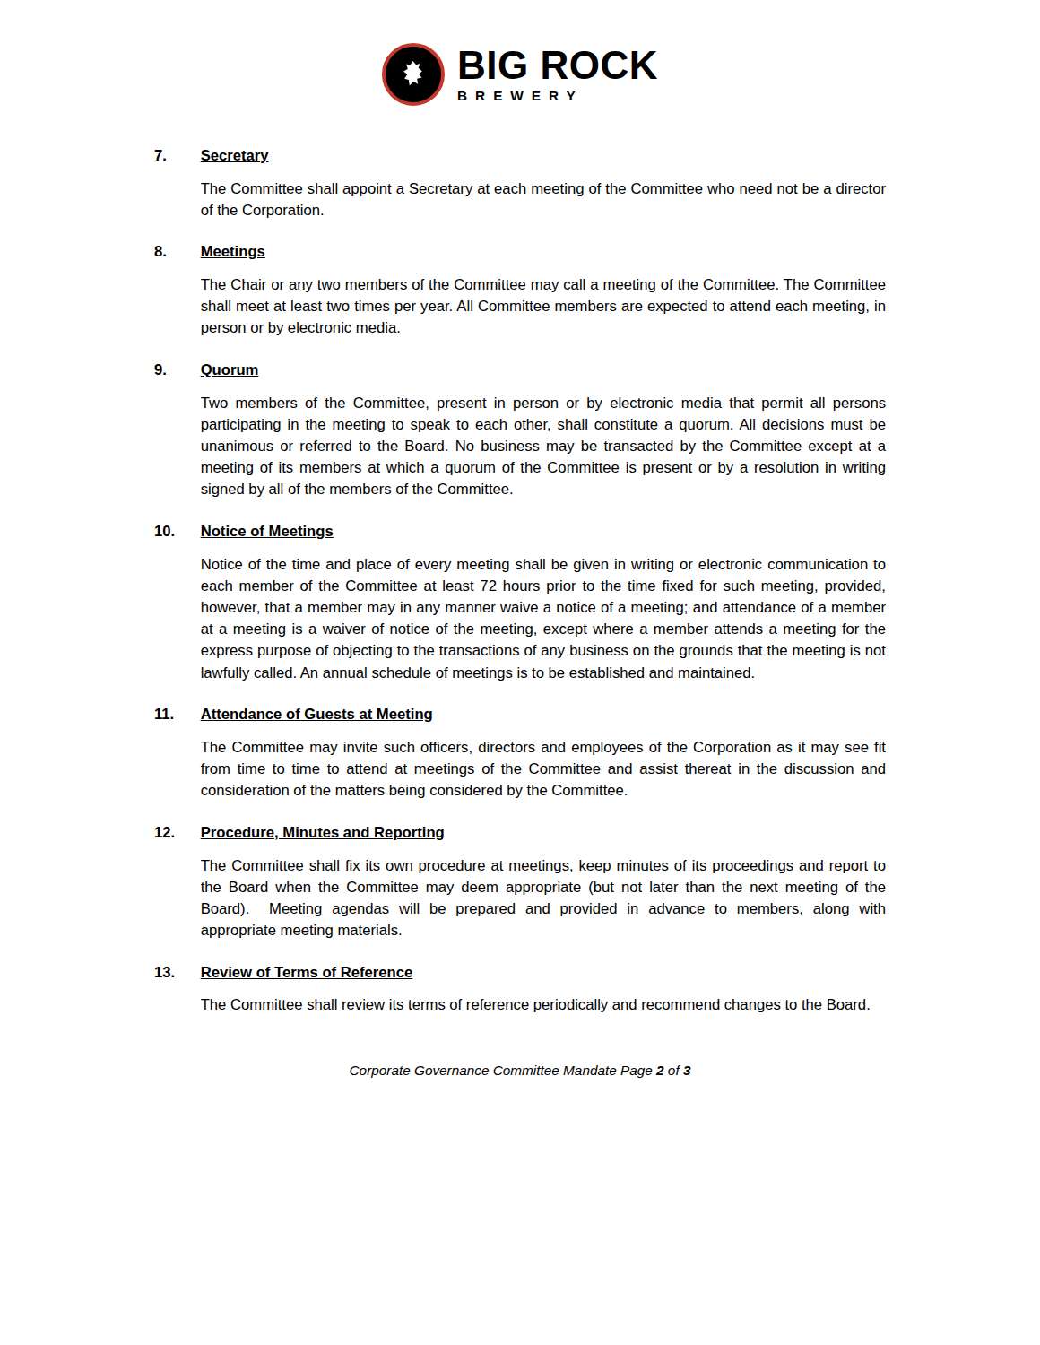BIG ROCK
BREWERY
7. Secretary
The Committee shall appoint a Secretary at each meeting of the Committee who need not be a director of the Corporation.
8. Meetings
The Chair or any two members of the Committee may call a meeting of the Committee. The Committee shall meet at least two times per year. All Committee members are expected to attend each meeting, in person or by electronic media.
9. Quorum
Two members of the Committee, present in person or by electronic media that permit all persons participating in the meeting to speak to each other, shall constitute a quorum. All decisions must be unanimous or referred to the Board. No business may be transacted by the Committee except at a meeting of its members at which a quorum of the Committee is present or by a resolution in writing signed by all of the members of the Committee.
10. Notice of Meetings
Notice of the time and place of every meeting shall be given in writing or electronic communication to each member of the Committee at least 72 hours prior to the time fixed for such meeting, provided, however, that a member may in any manner waive a notice of a meeting; and attendance of a member at a meeting is a waiver of notice of the meeting, except where a member attends a meeting for the express purpose of objecting to the transactions of any business on the grounds that the meeting is not lawfully called. An annual schedule of meetings is to be established and maintained.
11. Attendance of Guests at Meeting
The Committee may invite such officers, directors and employees of the Corporation as it may see fit from time to time to attend at meetings of the Committee and assist thereat in the discussion and consideration of the matters being considered by the Committee.
12. Procedure, Minutes and Reporting
The Committee shall fix its own procedure at meetings, keep minutes of its proceedings and report to the Board when the Committee may deem appropriate (but not later than the next meeting of the Board). Meeting agendas will be prepared and provided in advance to members, along with appropriate meeting materials.
13. Review of Terms of Reference
The Committee shall review its terms of reference periodically and recommend changes to the Board.
Corporate Governance Committee Mandate Page 2 of 3